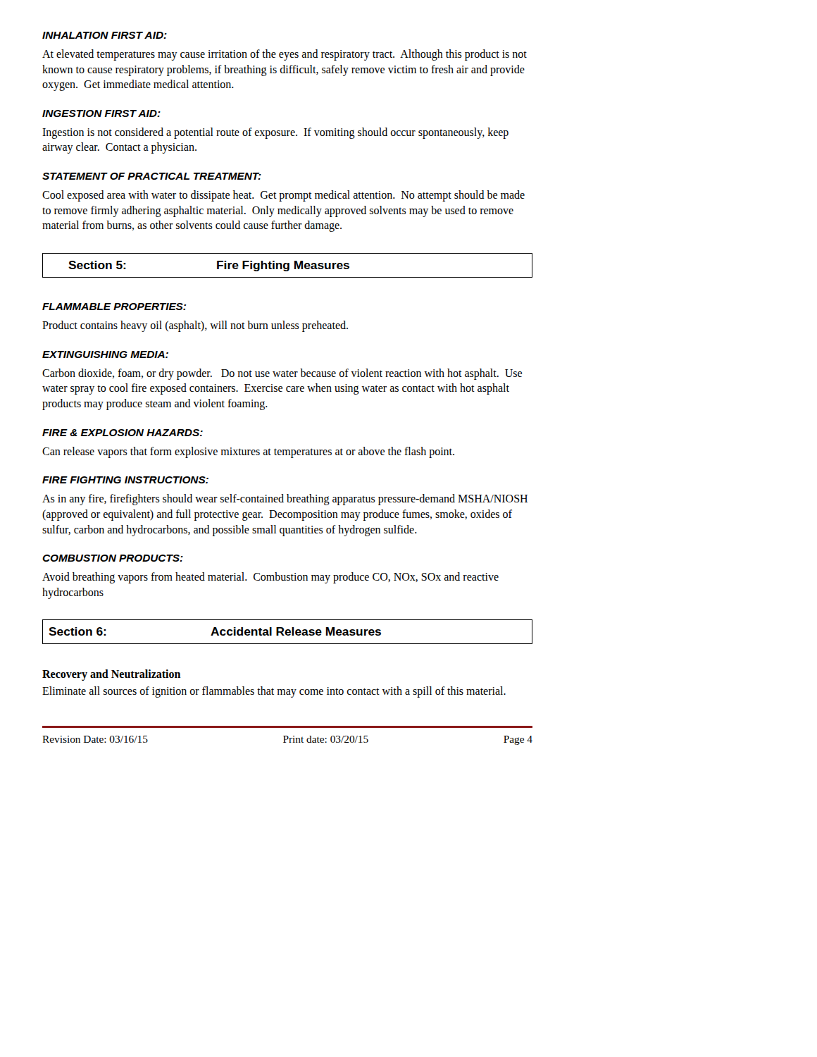INHALATION FIRST AID:
At elevated temperatures may cause irritation of the eyes and respiratory tract. Although this product is not known to cause respiratory problems, if breathing is difficult, safely remove victim to fresh air and provide oxygen. Get immediate medical attention.
INGESTION FIRST AID:
Ingestion is not considered a potential route of exposure. If vomiting should occur spontaneously, keep airway clear. Contact a physician.
STATEMENT OF PRACTICAL TREATMENT:
Cool exposed area with water to dissipate heat. Get prompt medical attention. No attempt should be made to remove firmly adhering asphaltic material. Only medically approved solvents may be used to remove material from burns, as other solvents could cause further damage.
Section 5: Fire Fighting Measures
FLAMMABLE PROPERTIES:
Product contains heavy oil (asphalt), will not burn unless preheated.
EXTINGUISHING MEDIA:
Carbon dioxide, foam, or dry powder. Do not use water because of violent reaction with hot asphalt. Use water spray to cool fire exposed containers. Exercise care when using water as contact with hot asphalt products may produce steam and violent foaming.
FIRE & EXPLOSION HAZARDS:
Can release vapors that form explosive mixtures at temperatures at or above the flash point.
FIRE FIGHTING INSTRUCTIONS:
As in any fire, firefighters should wear self-contained breathing apparatus pressure-demand MSHA/NIOSH (approved or equivalent) and full protective gear. Decomposition may produce fumes, smoke, oxides of sulfur, carbon and hydrocarbons, and possible small quantities of hydrogen sulfide.
COMBUSTION PRODUCTS:
Avoid breathing vapors from heated material. Combustion may produce CO, NOx, SOx and reactive hydrocarbons
Section 6: Accidental Release Measures
Recovery and Neutralization
Eliminate all sources of ignition or flammables that may come into contact with a spill of this material.
Revision Date: 03/16/15 Print date: 03/20/15 Page 4